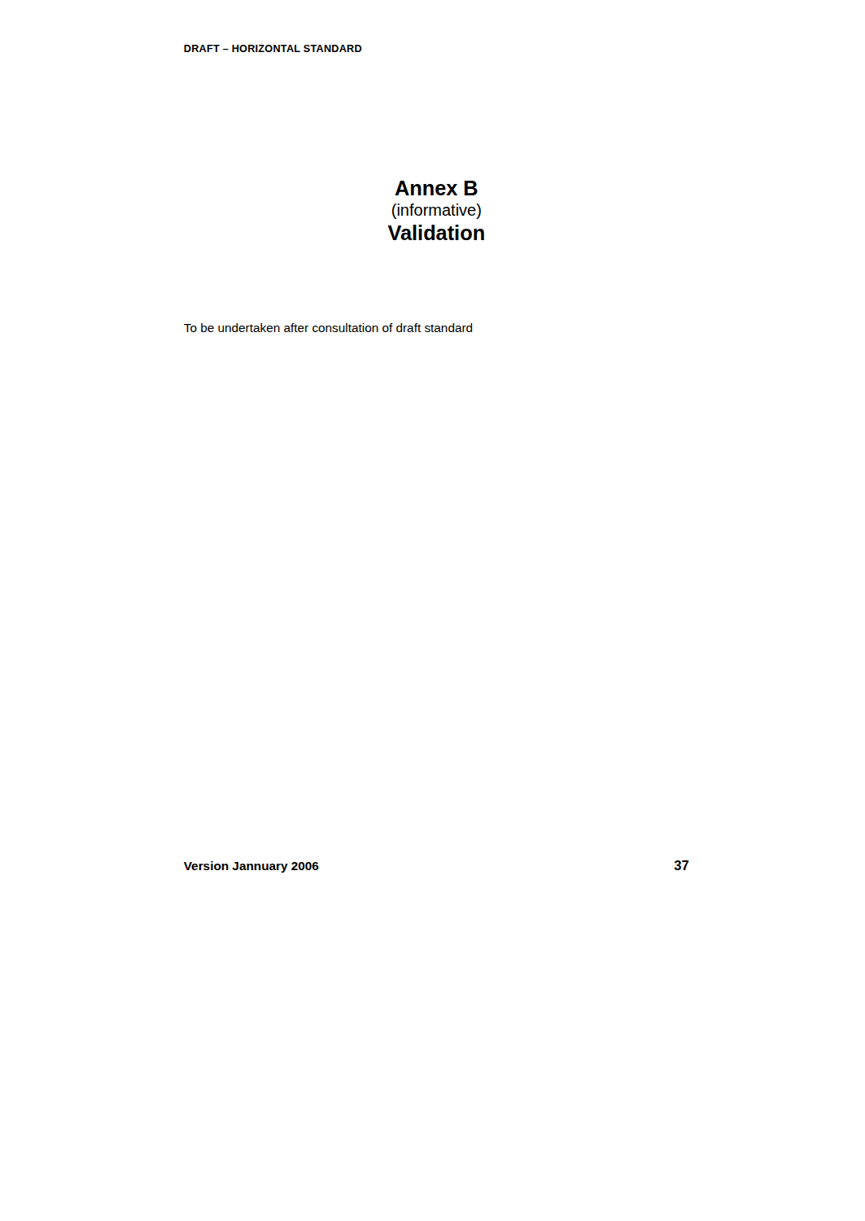DRAFT – HORIZONTAL STANDARD
Annex B
(informative)
Validation
To be undertaken after consultation of draft standard
Version Jannuary 2006 37